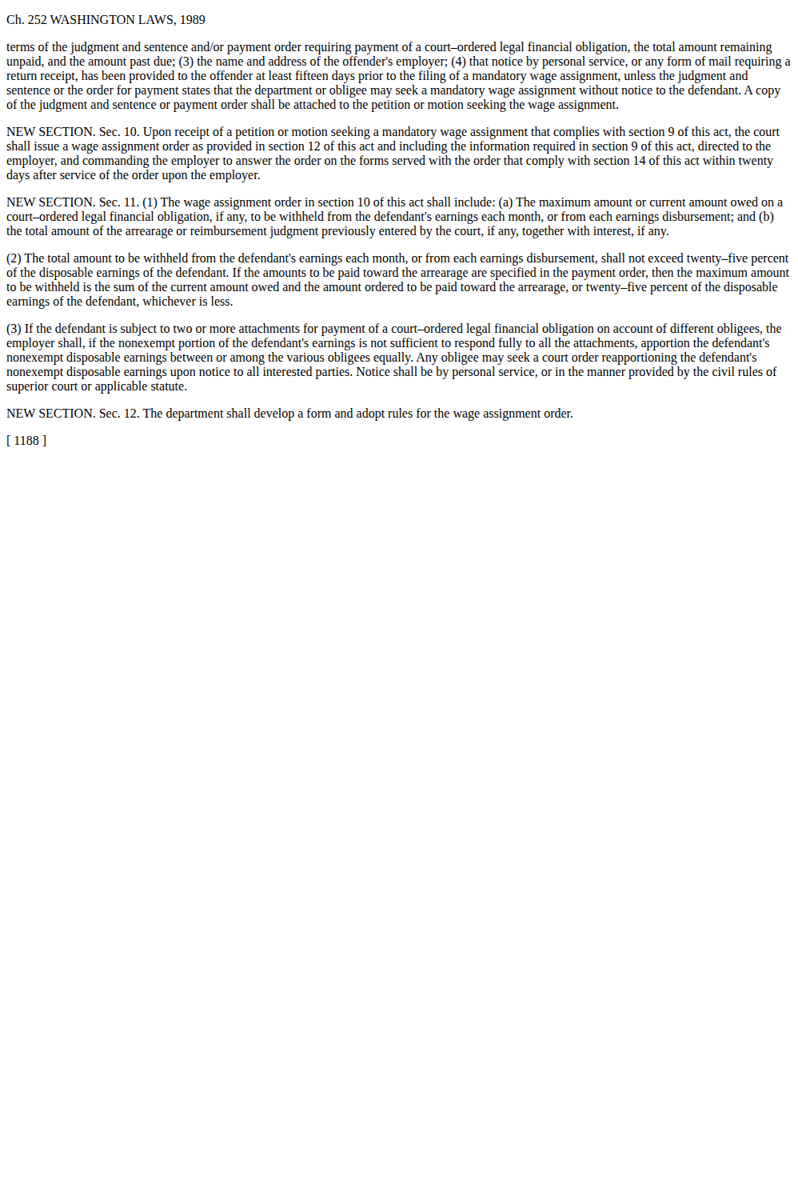Ch. 252 WASHINGTON LAWS, 1989
terms of the judgment and sentence and/or payment order requiring payment of a court–ordered legal financial obligation, the total amount remaining unpaid, and the amount past due; (3) the name and address of the offender's employer; (4) that notice by personal service, or any form of mail requiring a return receipt, has been provided to the offender at least fifteen days prior to the filing of a mandatory wage assignment, unless the judgment and sentence or the order for payment states that the department or obligee may seek a mandatory wage assignment without notice to the defendant. A copy of the judgment and sentence or payment order shall be attached to the petition or motion seeking the wage assignment.
NEW SECTION. Sec. 10. Upon receipt of a petition or motion seeking a mandatory wage assignment that complies with section 9 of this act, the court shall issue a wage assignment order as provided in section 12 of this act and including the information required in section 9 of this act, directed to the employer, and commanding the employer to answer the order on the forms served with the order that comply with section 14 of this act within twenty days after service of the order upon the employer.
NEW SECTION. Sec. 11. (1) The wage assignment order in section 10 of this act shall include: (a) The maximum amount or current amount owed on a court–ordered legal financial obligation, if any, to be withheld from the defendant's earnings each month, or from each earnings disbursement; and (b) the total amount of the arrearage or reimbursement judgment previously entered by the court, if any, together with interest, if any.
(2) The total amount to be withheld from the defendant's earnings each month, or from each earnings disbursement, shall not exceed twenty–five percent of the disposable earnings of the defendant. If the amounts to be paid toward the arrearage are specified in the payment order, then the maximum amount to be withheld is the sum of the current amount owed and the amount ordered to be paid toward the arrearage, or twenty–five percent of the disposable earnings of the defendant, whichever is less.
(3) If the defendant is subject to two or more attachments for payment of a court–ordered legal financial obligation on account of different obligees, the employer shall, if the nonexempt portion of the defendant's earnings is not sufficient to respond fully to all the attachments, apportion the defendant's nonexempt disposable earnings between or among the various obligees equally. Any obligee may seek a court order reapportioning the defendant's nonexempt disposable earnings upon notice to all interested parties. Notice shall be by personal service, or in the manner provided by the civil rules of superior court or applicable statute.
NEW SECTION. Sec. 12. The department shall develop a form and adopt rules for the wage assignment order.
[ 1188 ]